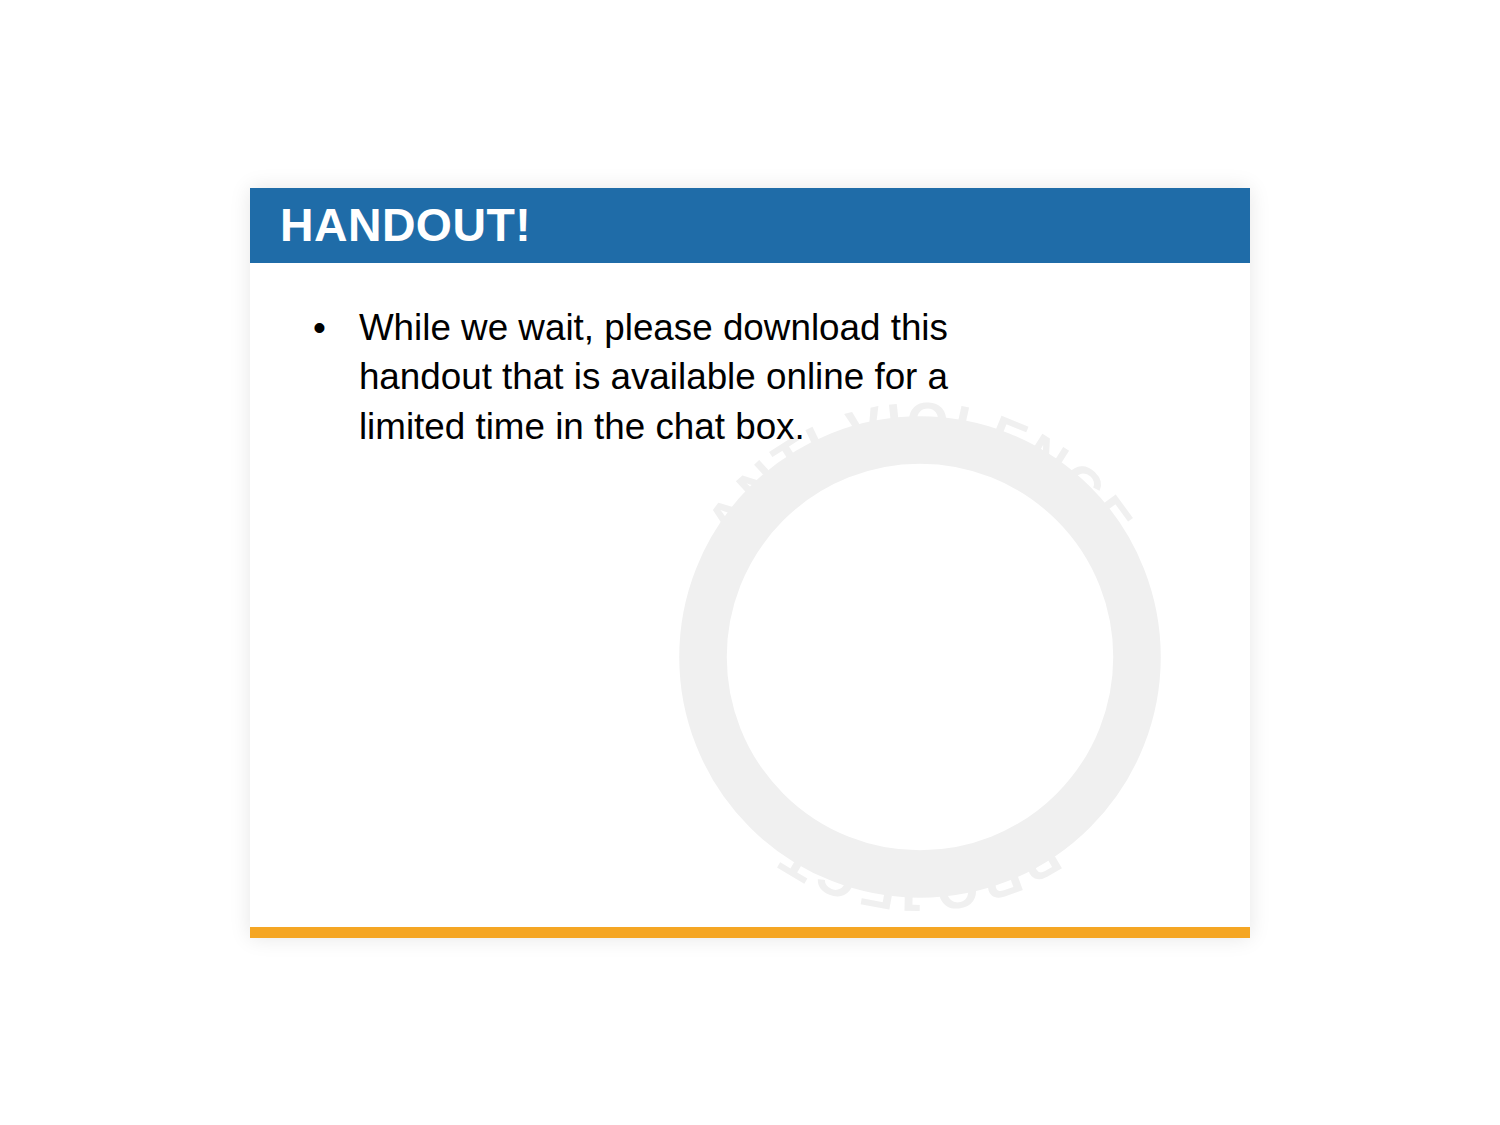HANDOUT!
While we wait, please download this handout that is available online for a limited time in the chat box.
ANTI-VIOLENCE PROJECT